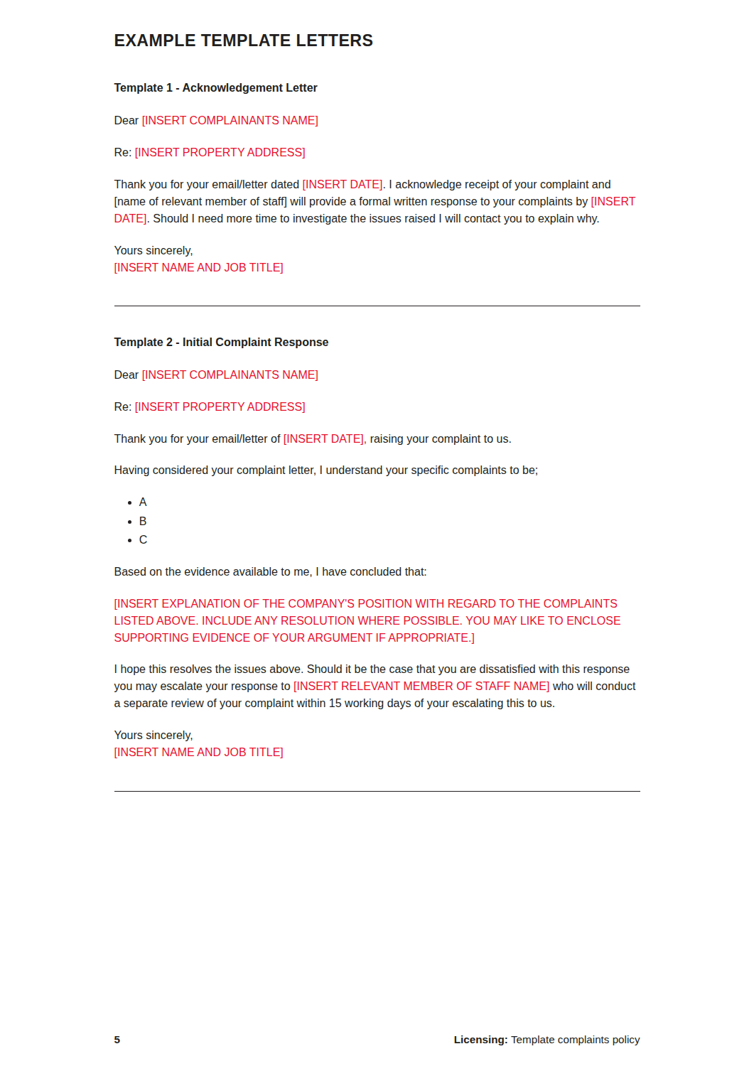EXAMPLE TEMPLATE LETTERS
Template 1 - Acknowledgement Letter
Dear [INSERT COMPLAINANTS NAME]
Re: [INSERT PROPERTY ADDRESS]
Thank you for your email/letter dated [INSERT DATE]. I acknowledge receipt of your complaint and [name of relevant member of staff] will provide a formal written response to your complaints by [INSERT DATE]. Should I need more time to investigate the issues raised I will contact you to explain why.
Yours sincerely,
[INSERT NAME AND JOB TITLE]
Template 2 - Initial Complaint Response
Dear [INSERT COMPLAINANTS NAME]
Re: [INSERT PROPERTY ADDRESS]
Thank you for your email/letter of [INSERT DATE], raising your complaint to us.
Having considered your complaint letter, I understand your specific complaints to be;
A
B
C
Based on the evidence available to me, I have concluded that:
[INSERT EXPLANATION OF THE COMPANY'S POSITION WITH REGARD TO THE COMPLAINTS LISTED ABOVE. INCLUDE ANY RESOLUTION WHERE POSSIBLE. YOU MAY LIKE TO ENCLOSE SUPPORTING EVIDENCE OF YOUR ARGUMENT IF APPROPRIATE.]
I hope this resolves the issues above. Should it be the case that you are dissatisfied with this response you may escalate your response to [INSERT RELEVANT MEMBER OF STAFF NAME] who will conduct a separate review of your complaint within 15 working days of your escalating this to us.
Yours sincerely,
[INSERT NAME AND JOB TITLE]
5 Licensing: Template complaints policy